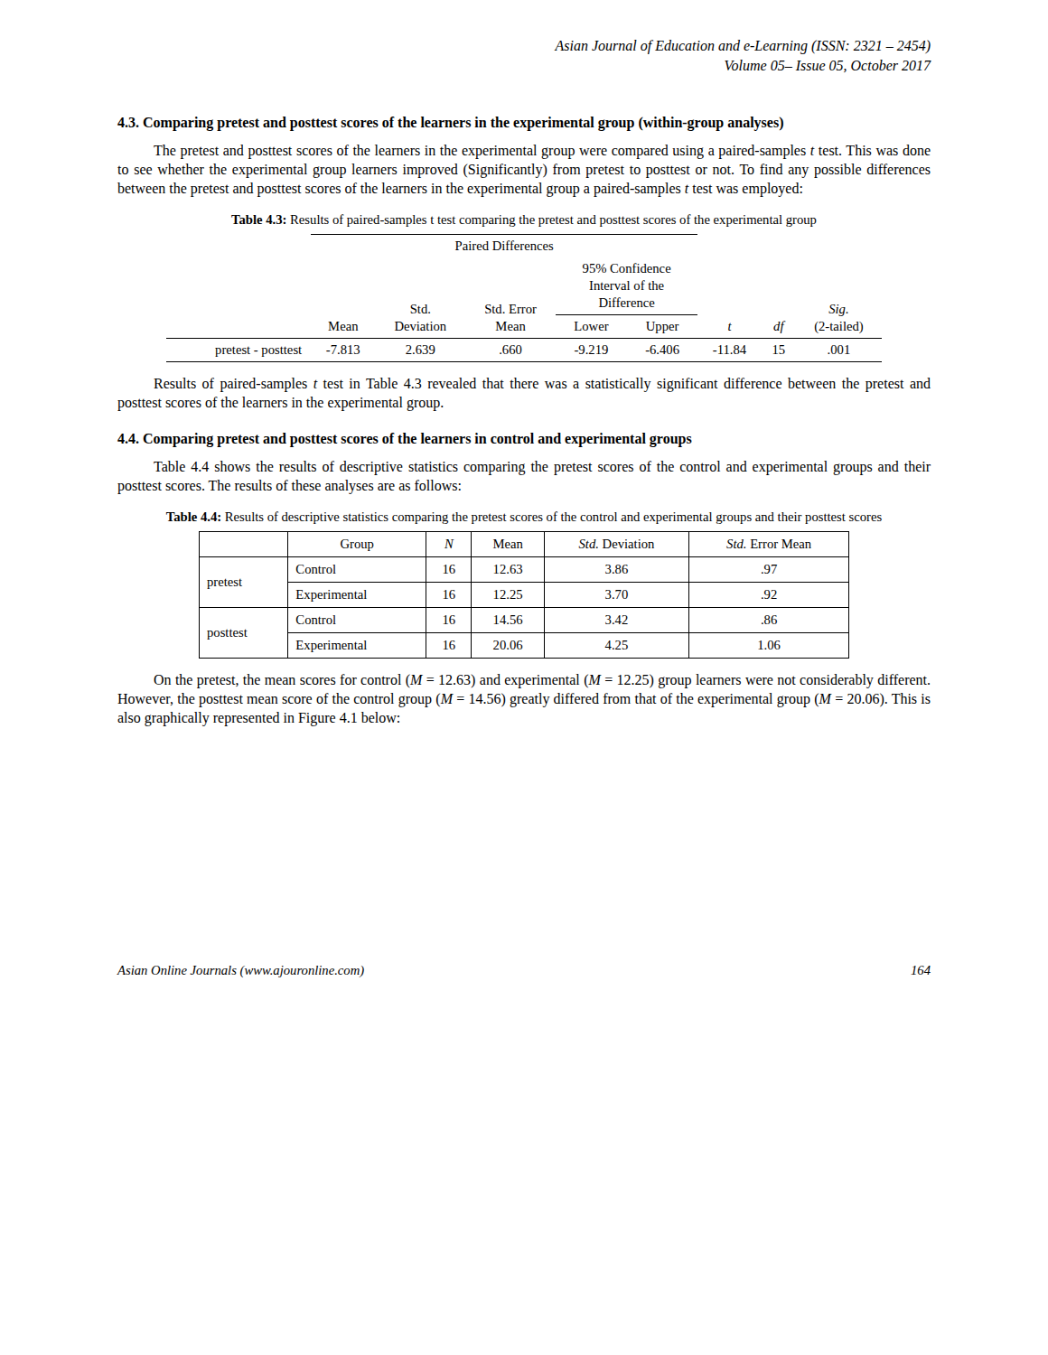Asian Journal of Education and e-Learning (ISSN: 2321 – 2454)
Volume 05– Issue 05, October 2017
4.3. Comparing pretest and posttest scores of the learners in the experimental group (within-group analyses)
The pretest and posttest scores of the learners in the experimental group were compared using a paired-samples t test. This was done to see whether the experimental group learners improved (Significantly) from pretest to posttest or not. To find any possible differences between the pretest and posttest scores of the learners in the experimental group a paired-samples t test was employed:
Table 4.3: Results of paired-samples t test comparing the pretest and posttest scores of the experimental group
| | Paired Differences | | | |
| | Mean | Std. Deviation | Std. Error Mean | 95% Confidence Interval of the Difference | t | df | Sig. (2-tailed) |
| | Lower | Upper |
| pretest - posttest | -7.813 | 2.639 | .660 | -9.219 | -6.406 | -11.84 | 15 | .001 |
Results of paired-samples t test in Table 4.3 revealed that there was a statistically significant difference between the pretest and posttest scores of the learners in the experimental group.
4.4. Comparing pretest and posttest scores of the learners in control and experimental groups
Table 4.4 shows the results of descriptive statistics comparing the pretest scores of the control and experimental groups and their posttest scores. The results of these analyses are as follows:
Table 4.4: Results of descriptive statistics comparing the pretest scores of the control and experimental groups and their posttest scores
| | Group | N | Mean | Std. Deviation | Std. Error Mean |
| --- | --- | --- | --- | --- | --- |
| pretest | Control | 16 | 12.63 | 3.86 | .97 |
| Experimental | 16 | 12.25 | 3.70 | .92 |
| posttest | Control | 16 | 14.56 | 3.42 | .86 |
| Experimental | 16 | 20.06 | 4.25 | 1.06 |
On the pretest, the mean scores for control (M = 12.63) and experimental (M = 12.25) group learners were not considerably different. However, the posttest mean score of the control group (M = 14.56) greatly differed from that of the experimental group (M = 20.06). This is also graphically represented in Figure 4.1 below:
Asian Online Journals (www.ajouronline.com) 164